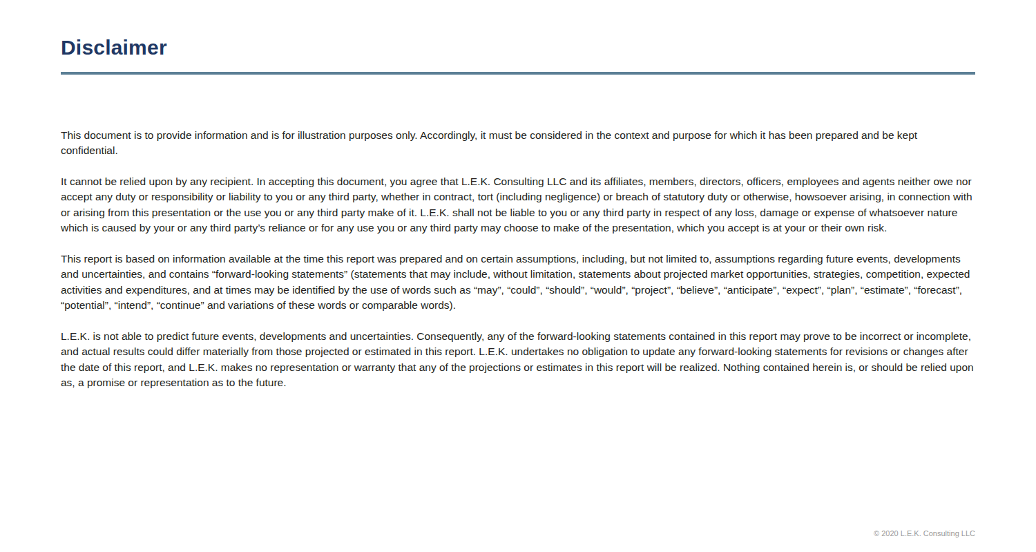Disclaimer
This document is to provide information and is for illustration purposes only. Accordingly, it must be considered in the context and purpose for which it has been prepared and be kept confidential.
It cannot be relied upon by any recipient. In accepting this document, you agree that L.E.K. Consulting LLC and its affiliates, members, directors, officers, employees and agents neither owe nor accept any duty or responsibility or liability to you or any third party, whether in contract, tort (including negligence) or breach of statutory duty or otherwise, howsoever arising, in connection with or arising from this presentation or the use you or any third party make of it. L.E.K. shall not be liable to you or any third party in respect of any loss, damage or expense of whatsoever nature which is caused by your or any third party’s reliance or for any use you or any third party may choose to make of the presentation, which you accept is at your or their own risk.
This report is based on information available at the time this report was prepared and on certain assumptions, including, but not limited to, assumptions regarding future events, developments and uncertainties, and contains “forward-looking statements” (statements that may include, without limitation, statements about projected market opportunities, strategies, competition, expected activities and expenditures, and at times may be identified by the use of words such as “may”, “could”, “should”, “would”, “project”, “believe”, “anticipate”, “expect”, “plan”, “estimate”, “forecast”, “potential”, “intend”, “continue” and variations of these words or comparable words).
L.E.K. is not able to predict future events, developments and uncertainties. Consequently, any of the forward-looking statements contained in this report may prove to be incorrect or incomplete, and actual results could differ materially from those projected or estimated in this report. L.E.K. undertakes no obligation to update any forward-looking statements for revisions or changes after the date of this report, and L.E.K. makes no representation or warranty that any of the projections or estimates in this report will be realized. Nothing contained herein is, or should be relied upon as, a promise or representation as to the future.
© 2020 L.E.K. Consulting LLC